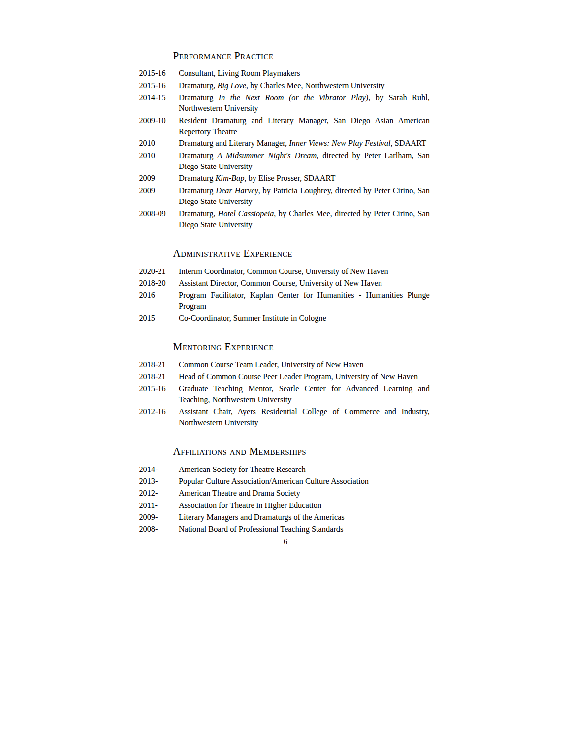Performance Practice
| 2015-16 | Consultant, Living Room Playmakers |
| 2015-16 | Dramaturg, Big Love , by Charles Mee, Northwestern University |
| 2014-15 | Dramaturg In the Next Room (or the Vibrator Play) , by Sarah Ruhl, Northwestern University |
| 2009-10 | Resident Dramaturg and Literary Manager, San Diego Asian American Repertory Theatre |
| 2010 | Dramaturg and Literary Manager, Inner Views: New Play Festival , SDAART |
| 2010 | Dramaturg A Midsummer Night's Dream , directed by Peter Larlham, San Diego State University |
| 2009 | Dramaturg Kim-Bap , by Elise Prosser, SDAART |
| 2009 | Dramaturg Dear Harvey , by Patricia Loughrey, directed by Peter Cirino, San Diego State University |
| 2008-09 | Dramaturg, Hotel Cassiopeia , by Charles Mee, directed by Peter Cirino, San Diego State University |
Administrative Experience
| 2020-21 | Interim Coordinator, Common Course, University of New Haven |
| 2018-20 | Assistant Director, Common Course, University of New Haven |
| 2016 | Program Facilitator, Kaplan Center for Humanities - Humanities Plunge Program |
| 2015 | Co-Coordinator, Summer Institute in Cologne |
Mentoring Experience
| 2018-21 | Common Course Team Leader, University of New Haven |
| 2018-21 | Head of Common Course Peer Leader Program, University of New Haven |
| 2015-16 | Graduate Teaching Mentor, Searle Center for Advanced Learning and Teaching, Northwestern University |
| 2012-16 | Assistant Chair, Ayers Residential College of Commerce and Industry, Northwestern University |
Affiliations and Memberships
| 2014- | American Society for Theatre Research |
| 2013- | Popular Culture Association/American Culture Association |
| 2012- | American Theatre and Drama Society |
| 2011- | Association for Theatre in Higher Education |
| 2009- | Literary Managers and Dramaturgs of the Americas |
| 2008- | National Board of Professional Teaching Standards |
6